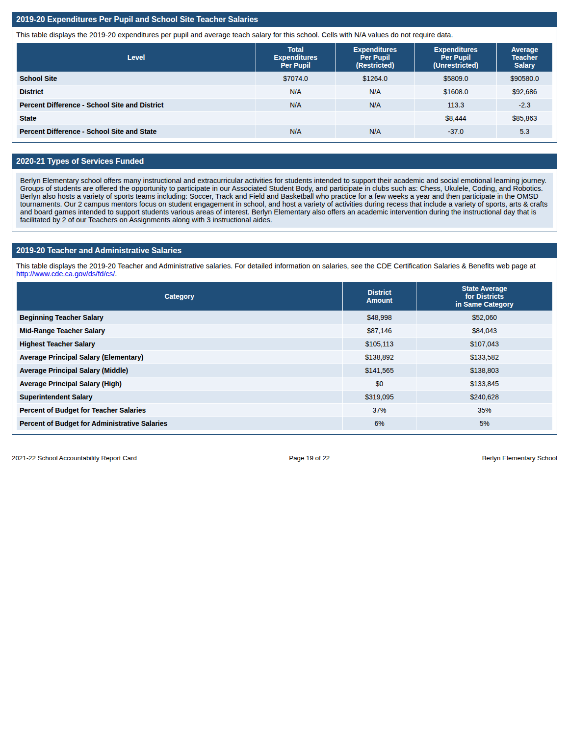2019-20 Expenditures Per Pupil and School Site Teacher Salaries
This table displays the 2019-20 expenditures per pupil and average teach salary for this school. Cells with N/A values do not require data.
| Level | Total Expenditures Per Pupil | Expenditures Per Pupil (Restricted) | Expenditures Per Pupil (Unrestricted) | Average Teacher Salary |
| --- | --- | --- | --- | --- |
| School Site | $7074.0 | $1264.0 | $5809.0 | $90580.0 |
| District | N/A | N/A | $1608.0 | $92,686 |
| Percent Difference - School Site and District | N/A | N/A | 113.3 | -2.3 |
| State | | | $8,444 | $85,863 |
| Percent Difference - School Site and State | N/A | N/A | -37.0 | 5.3 |
2020-21 Types of Services Funded
Berlyn Elementary school offers many instructional and extracurricular activities for students intended to support their academic and social emotional learning journey. Groups of students are offered the opportunity to participate in our Associated Student Body, and participate in clubs such as: Chess, Ukulele, Coding, and Robotics. Berlyn also hosts a variety of sports teams including: Soccer, Track and Field and Basketball who practice for a few weeks a year and then participate in the OMSD tournaments. Our 2 campus mentors focus on student engagement in school, and host a variety of activities during recess that include a variety of sports, arts & crafts and board games intended to support students various areas of interest. Berlyn Elementary also offers an academic intervention during the instructional day that is facilitated by 2 of our Teachers on Assignments along with 3 instructional aides.
2019-20 Teacher and Administrative Salaries
This table displays the 2019-20 Teacher and Administrative salaries. For detailed information on salaries, see the CDE Certification Salaries & Benefits web page at http://www.cde.ca.gov/ds/fd/cs/.
| Category | District Amount | State Average for Districts in Same Category |
| --- | --- | --- |
| Beginning Teacher Salary | $48,998 | $52,060 |
| Mid-Range Teacher Salary | $87,146 | $84,043 |
| Highest Teacher Salary | $105,113 | $107,043 |
| Average Principal Salary (Elementary) | $138,892 | $133,582 |
| Average Principal Salary (Middle) | $141,565 | $138,803 |
| Average Principal Salary (High) | $0 | $133,845 |
| Superintendent Salary | $319,095 | $240,628 |
| Percent of Budget for Teacher Salaries | 37% | 35% |
| Percent of Budget for Administrative Salaries | 6% | 5% |
2021-22 School Accountability Report Card Page 19 of 22 Berlyn Elementary School